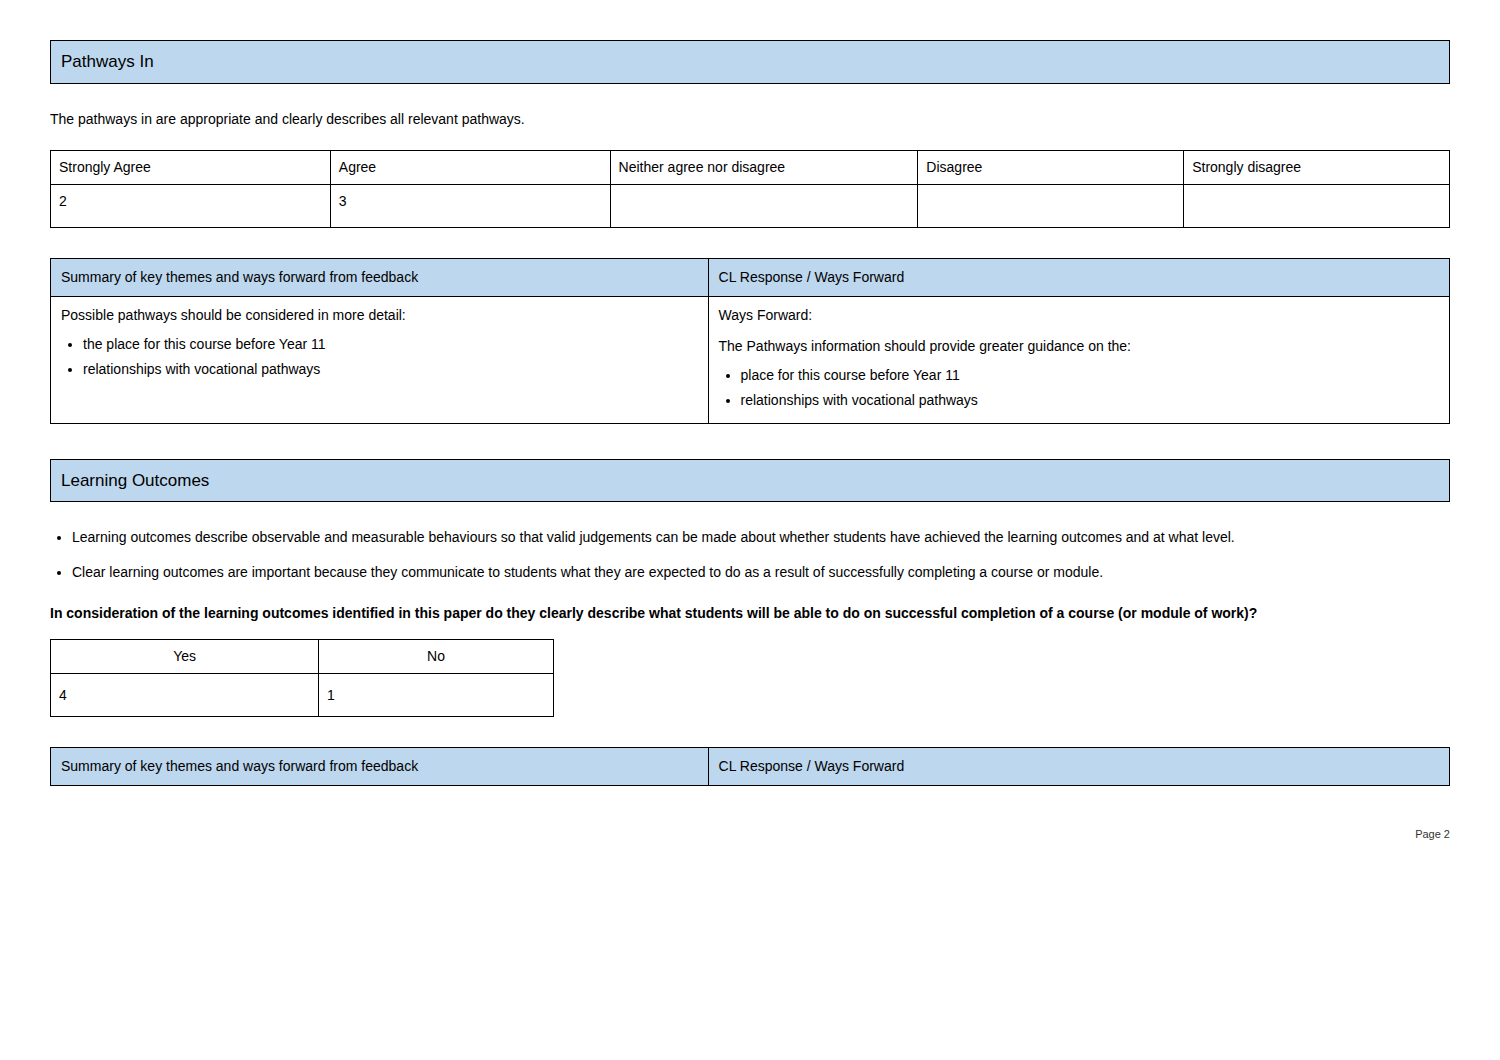Pathways In
The pathways in are appropriate and clearly describes all relevant pathways.
| Strongly Agree | Agree | Neither agree nor disagree | Disagree | Strongly disagree |
| 2 | 3 | | | |
| Summary of key themes and ways forward from feedback | CL Response / Ways Forward |
| Possible pathways should be considered in more detail: the place for this course before Year 11 relationships with vocational pathways | Ways Forward: The Pathways information should provide greater guidance on the: place for this course before Year 11 relationships with vocational pathways |
Learning Outcomes
Learning outcomes describe observable and measurable behaviours so that valid judgements can be made about whether students have achieved the learning outcomes and at what level.
Clear learning outcomes are important because they communicate to students what they are expected to do as a result of successfully completing a course or module.
In consideration of the learning outcomes identified in this paper do they clearly describe what students will be able to do on successful completion of a course (or module of work)?
| Yes | No |
| 4 | 1 |
| Summary of key themes and ways forward from feedback | CL Response / Ways Forward |
Page 2